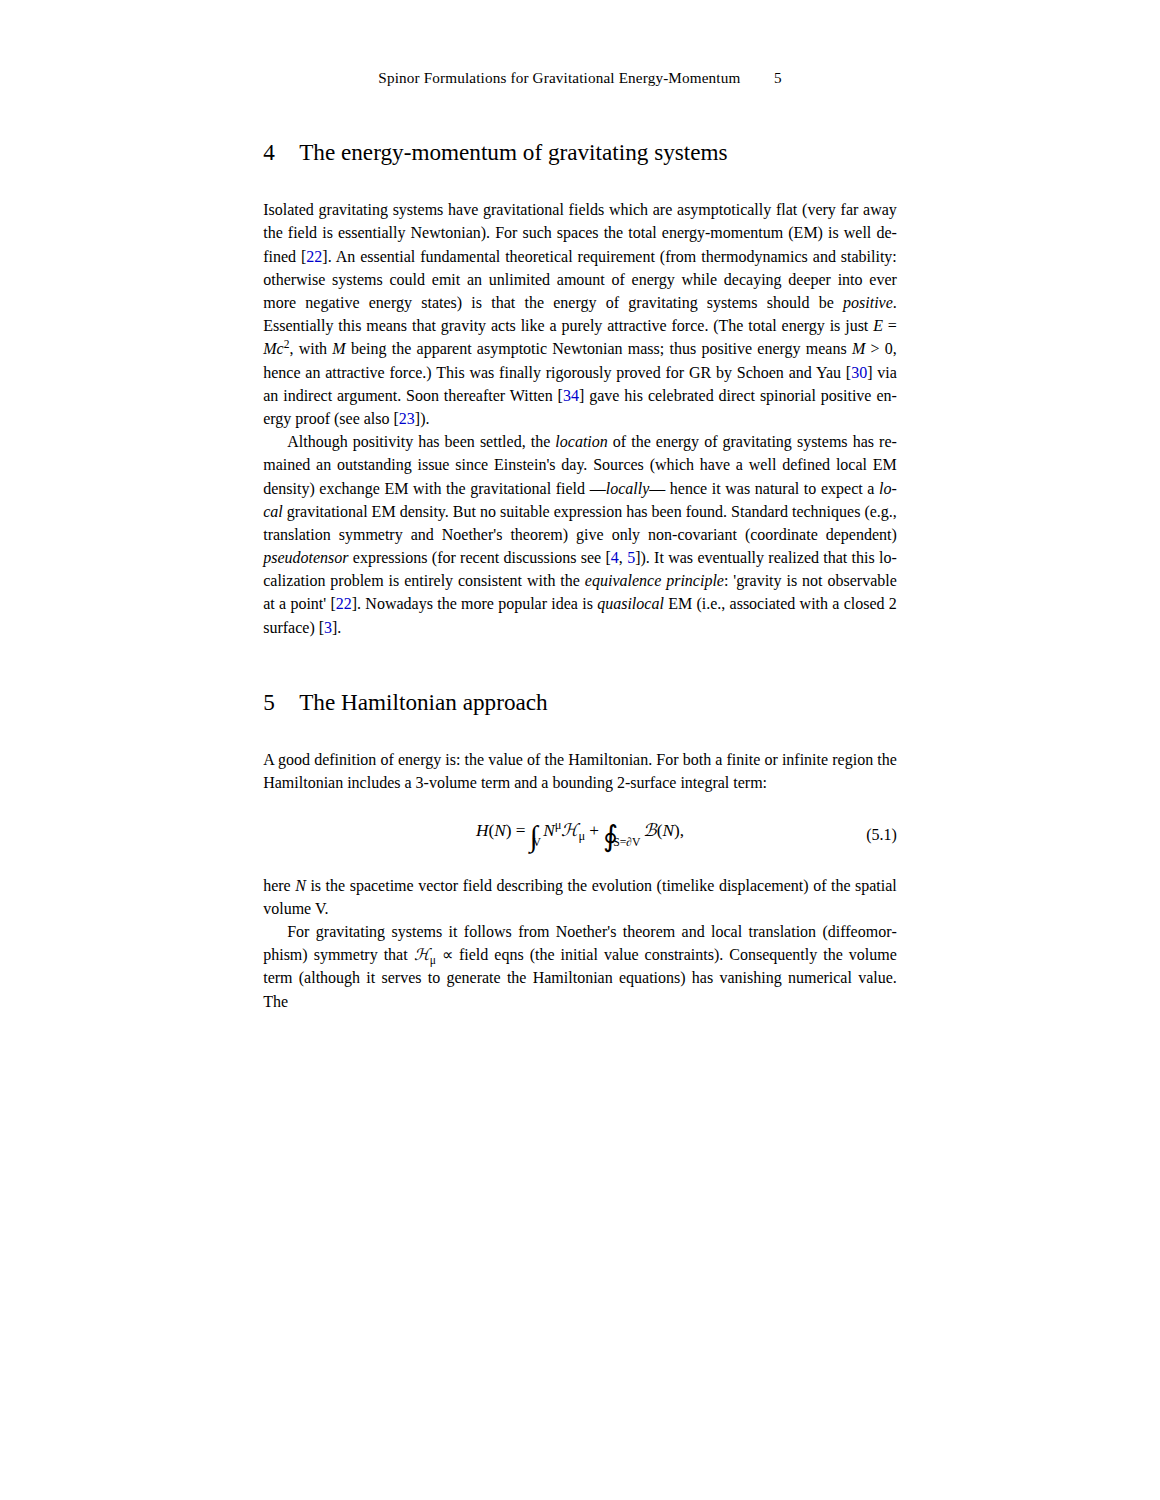Spinor Formulations for Gravitational Energy-Momentum5
4 The energy-momentum of gravitating systems
Isolated gravitating systems have gravitational fields which are asymptotically flat (very far away the field is essentially Newtonian). For such spaces the total energy-momentum (EM) is well defined [22]. An essential fundamental theoretical requirement (from thermodynamics and stability: otherwise systems could emit an unlimited amount of energy while decaying deeper into ever more negative energy states) is that the energy of gravitating systems should be positive. Essentially this means that gravity acts like a purely attractive force. (The total energy is just E = Mc2, with M being the apparent asymptotic Newtonian mass; thus positive energy means M > 0, hence an attractive force.) This was finally rigorously proved for GR by Schoen and Yau [30] via an indirect argument. Soon thereafter Witten [34] gave his celebrated direct spinorial positive energy proof (see also [23]).
Although positivity has been settled, the location of the energy of gravitating systems has remained an outstanding issue since Einstein's day. Sources (which have a well defined local EM density) exchange EM with the gravitational field —locally— hence it was natural to expect a local gravitational EM density. But no suitable expression has been found. Standard techniques (e.g., translation symmetry and Noether's theorem) give only non-covariant (coordinate dependent) pseudotensor expressions (for recent discussions see [4, 5]). It was eventually realized that this localization problem is entirely consistent with the equivalence principle: 'gravity is not observable at a point' [22]. Nowadays the more popular idea is quasilocal EM (i.e., associated with a closed 2 surface) [3].
5 The Hamiltonian approach
A good definition of energy is: the value of the Hamiltonian. For both a finite or infinite region the Hamiltonian includes a 3-volume term and a bounding 2-surface integral term:
H(N) = ∫VNμℋμ + ∮S=∂V ℬ(N), (5.1)
here N is the spacetime vector field describing the evolution (timelike displacement) of the spatial volume V.
For gravitating systems it follows from Noether's theorem and local translation (diffeomorphism) symmetry that ℋμ ∝ field eqns (the initial value constraints). Consequently the volume term (although it serves to generate the Hamiltonian equations) has vanishing numerical value. The